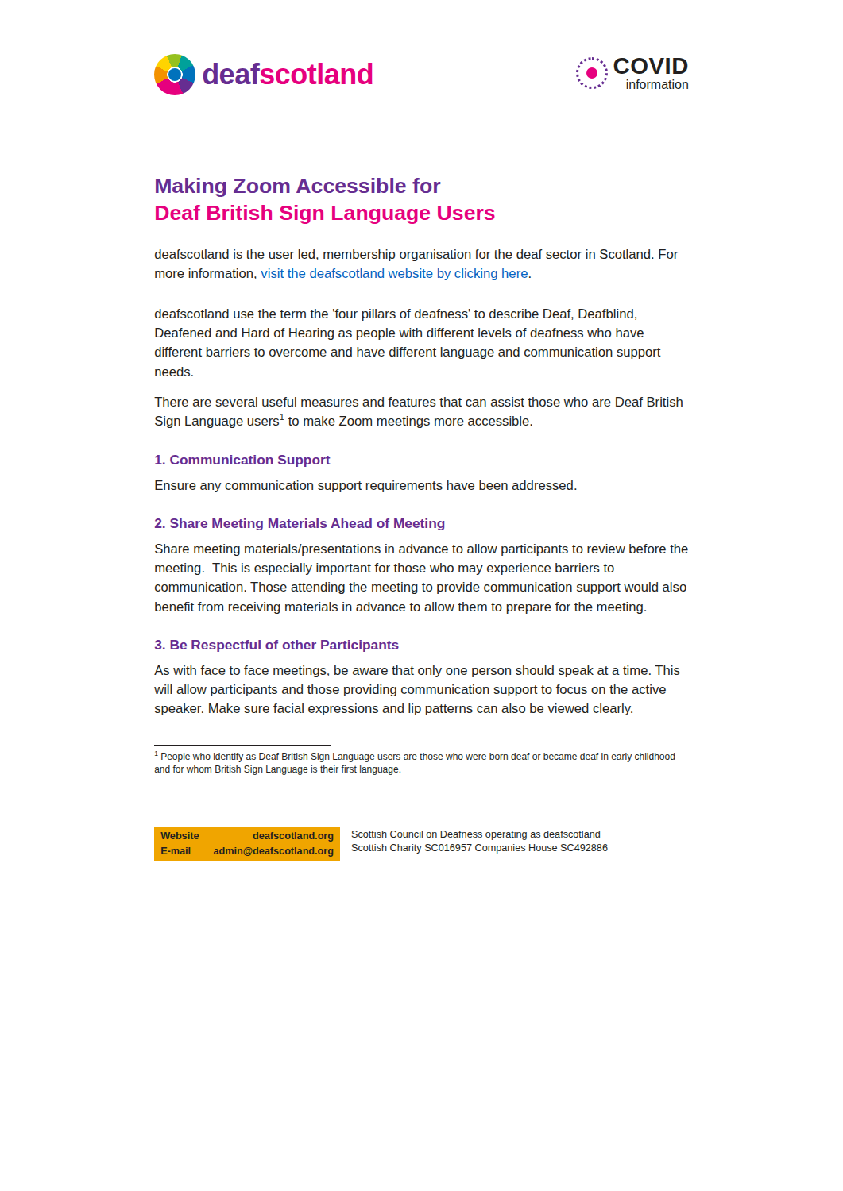deaf scotland
COVID information
Making Zoom Accessible for Deaf British Sign Language Users
deafscotland is the user led, membership organisation for the deaf sector in Scotland. For more information, visit the deafscotland website by clicking here.
deafscotland use the term the 'four pillars of deafness' to describe Deaf, Deafblind, Deafened and Hard of Hearing as people with different levels of deafness who have different barriers to overcome and have different language and communication support needs.
There are several useful measures and features that can assist those who are Deaf British Sign Language users1 to make Zoom meetings more accessible.
1. Communication Support
Ensure any communication support requirements have been addressed.
2. Share Meeting Materials Ahead of Meeting
Share meeting materials/presentations in advance to allow participants to review before the meeting. This is especially important for those who may experience barriers to communication. Those attending the meeting to provide communication support would also benefit from receiving materials in advance to allow them to prepare for the meeting.
3. Be Respectful of other Participants
As with face to face meetings, be aware that only one person should speak at a time. This will allow participants and those providing communication support to focus on the active speaker. Make sure facial expressions and lip patterns can also be viewed clearly.
1 People who identify as Deaf British Sign Language users are those who were born deaf or became deaf in early childhood and for whom British Sign Language is their first language.
Website deafscotland.org E-mail admin@deafscotland.org
Scottish Council on Deafness operating as deafscotland
Scottish Charity SC016957 Companies House SC492886